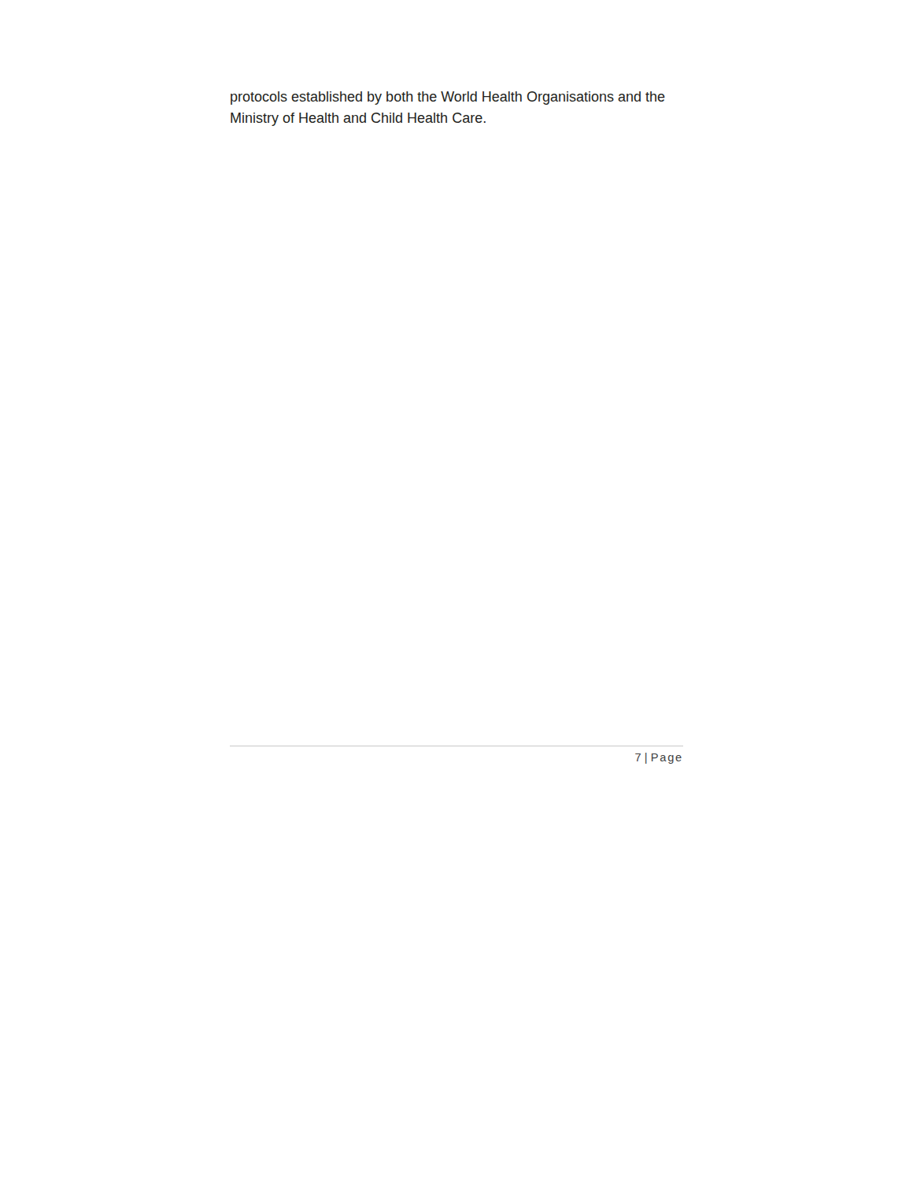protocols established by both the World Health Organisations and the Ministry of Health and Child Health Care.
7 | Page